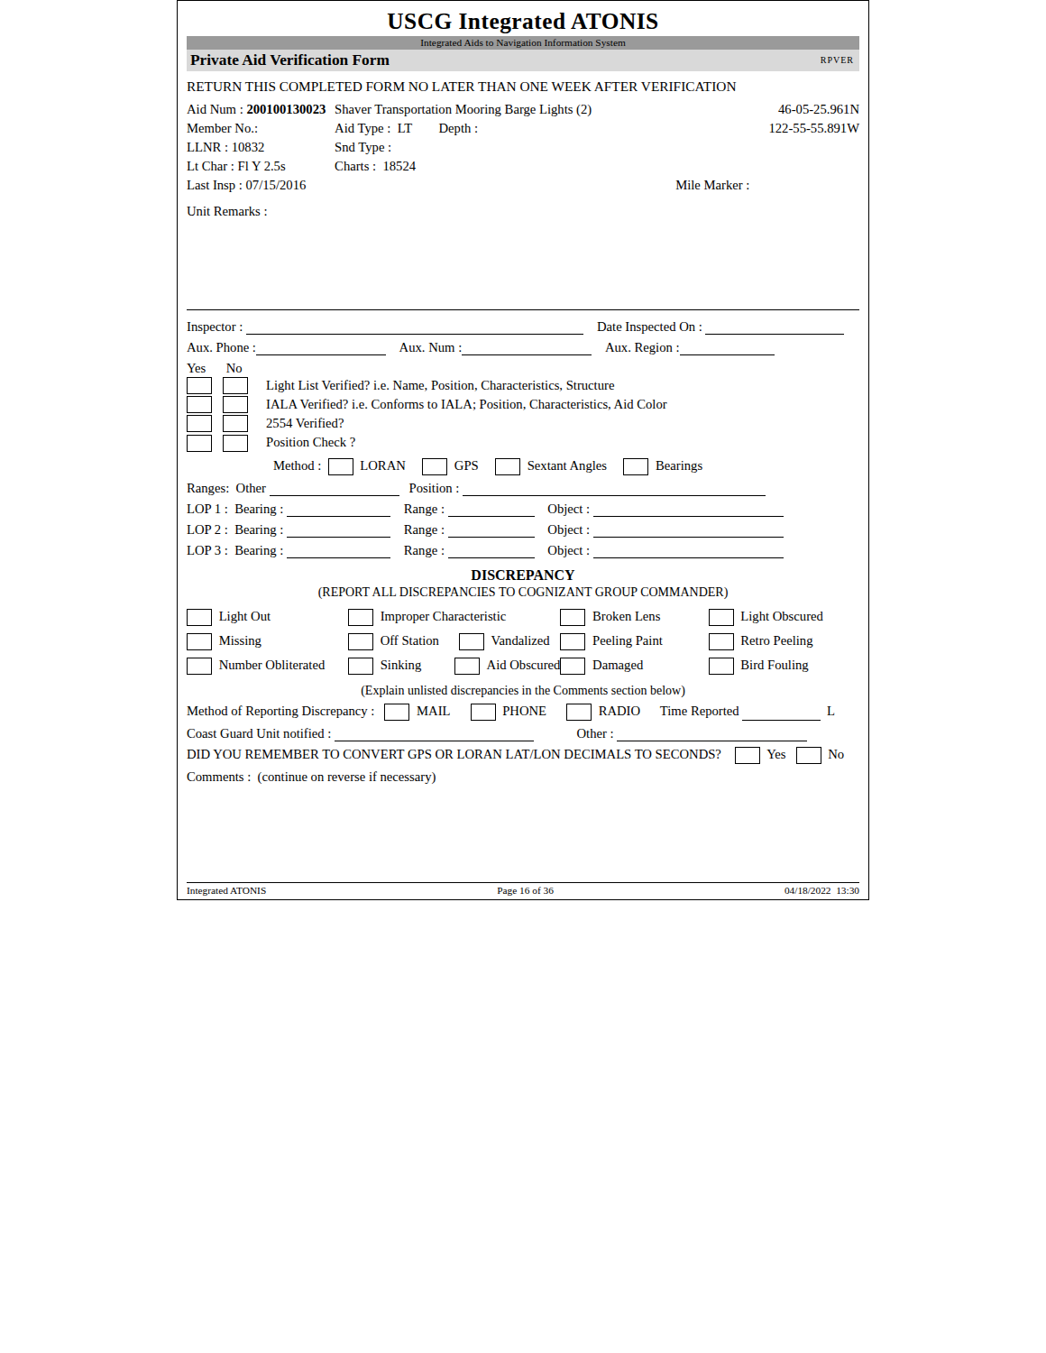USCG Integrated ATONIS
Integrated Aids to Navigation Information System
Private Aid Verification FormRPVER
RETURN THIS COMPLETED FORM NO LATER THAN ONE WEEK AFTER VERIFICATION
| Aid Num : 200100130023 | Shaver Transportation Mooring Barge Lights (2) | 46-05-25.961N |
| Member No.: | Aid Type : LT Depth : | 122-55-55.891W |
| LLNR : 10832 | Snd Type : | |
| Lt Char : Fl Y 2.5s | Charts : 18524 | |
| Last Insp : 07/15/2016 | | Mile Marker : |
Unit Remarks :
Inspector : Date Inspected On :
Aux. Phone : Aux. Num : Aux. Region :
Yes No
| | | Light List Verified? i.e. Name, Position, Characteristics, Structure |
| | | IALA Verified? i.e. Conforms to IALA; Position, Characteristics, Aid Color |
| | | 2554 Verified? |
| | | Position Check ? |
Method : LORAN GPS Sextant Angles Bearings
Ranges: Other Position :
LOP 1 : Bearing : Range : Object :
LOP 2 : Bearing : Range : Object :
LOP 3 : Bearing : Range : Object :
DISCREPANCY
(REPORT ALL DISCREPANCIES TO COGNIZANT GROUP COMMANDER)
| Light Out | Improper Characteristic | Broken Lens | Light Obscured |
| Missing | Off Station Vandalized | Peeling Paint | Retro Peeling |
| Number Obliterated | Sinking Aid Obscured | Damaged | Bird Fouling |
(Explain unlisted discrepancies in the Comments section below)
Method of Reporting Discrepancy : MAIL PHONE RADIO Time Reported L
Coast Guard Unit notified : Other :
DID YOU REMEMBER TO CONVERT GPS OR LORAN LAT/LON DECIMALS TO SECONDS? Yes No
Comments : (continue on reverse if necessary)
Integrated ATONIS 04/18/2022 13:30
Page 16 of 36